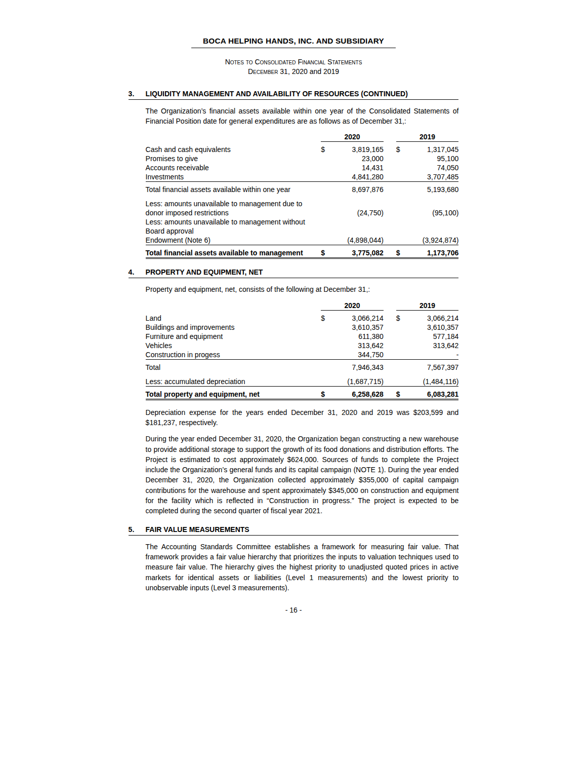BOCA HELPING HANDS, INC. AND SUBSIDIARY
Notes to Consolidated Financial Statements
December 31, 2020 and 2019
3. LIQUIDITY MANAGEMENT AND AVAILABILITY OF RESOURCES (CONTINUED)
The Organization’s financial assets available within one year of the Consolidated Statements of Financial Position date for general expenditures are as follows as of December 31,:
| | 2020 | | 2019 |
| Cash and cash equivalents | $ | 3,819,165 | | $ | 1,317,045 |
| Promises to give | | 23,000 | | | 95,100 |
| Accounts receivable | | 14,431 | | | 74,050 |
| Investments | | 4,841,280 | | | 3,707,485 |
| Total financial assets available within one year | | 8,697,876 | | | 5,193,680 |
| Less: amounts unavailable to management due to | | | | | |
| donor imposed restrictions | | (24,750) | | | (95,100) |
| Less: amounts unavailable to management without | | | | | |
| Board approval | | | | | |
| Endowment (Note 6) | | (4,898,044) | | | (3,924,874) |
| Total financial assets available to management | $ | 3,775,082 | | $ | 1,173,706 |
4. PROPERTY AND EQUIPMENT, NET
Property and equipment, net, consists of the following at December 31,:
| | 2020 | | 2019 |
| Land | $ | 3,066,214 | | $ | 3,066,214 |
| Buildings and improvements | | 3,610,357 | | | 3,610,357 |
| Furniture and equipment | | 611,380 | | | 577,184 |
| Vehicles | | 313,642 | | | 313,642 |
| Construction in progess | | 344,750 | | | - |
| Total | | 7,946,343 | | | 7,567,397 |
| Less: accumulated depreciation | | (1,687,715) | | | (1,484,116) |
| Total property and equipment, net | $ | 6,258,628 | | $ | 6,083,281 |
Depreciation expense for the years ended December 31, 2020 and 2019 was $203,599 and $181,237, respectively.
During the year ended December 31, 2020, the Organization began constructing a new warehouse to provide additional storage to support the growth of its food donations and distribution efforts. The Project is estimated to cost approximately $624,000. Sources of funds to complete the Project include the Organization’s general funds and its capital campaign (NOTE 1). During the year ended December 31, 2020, the Organization collected approximately $355,000 of capital campaign contributions for the warehouse and spent approximately $345,000 on construction and equipment for the facility which is reflected in “Construction in progress.” The project is expected to be completed during the second quarter of fiscal year 2021.
5. FAIR VALUE MEASUREMENTS
The Accounting Standards Committee establishes a framework for measuring fair value. That framework provides a fair value hierarchy that prioritizes the inputs to valuation techniques used to measure fair value. The hierarchy gives the highest priority to unadjusted quoted prices in active markets for identical assets or liabilities (Level 1 measurements) and the lowest priority to unobservable inputs (Level 3 measurements).
- 16 -